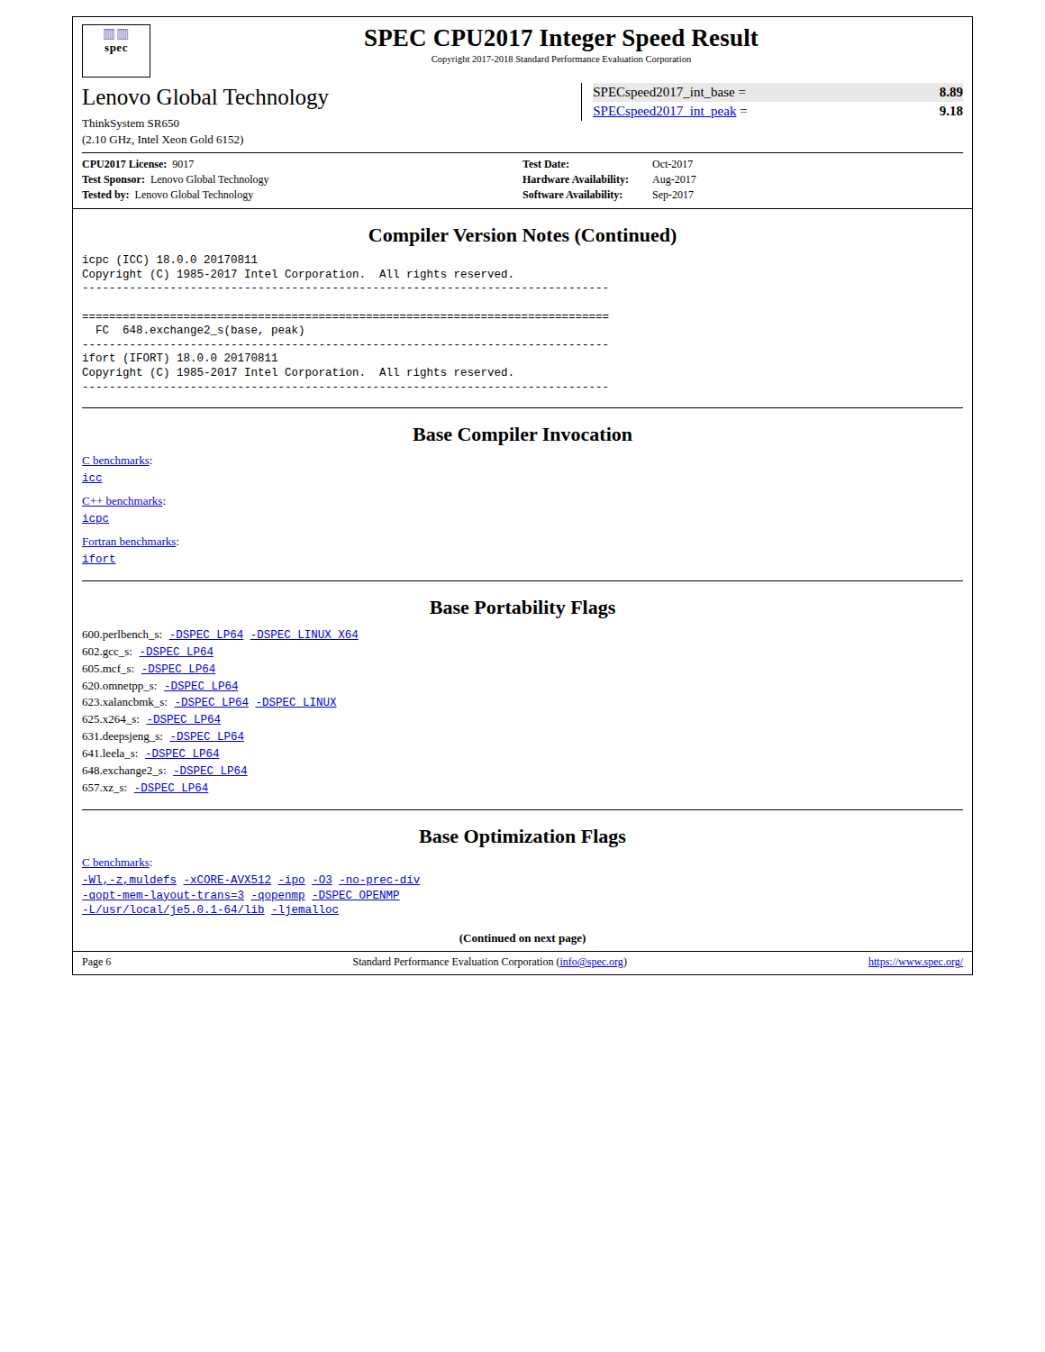▥▥
spec
SPEC CPU2017 Integer Speed Result
Copyright 2017-2018 Standard Performance Evaluation Corporation
Lenovo Global Technology
ThinkSystem SR650
(2.10 GHz, Intel Xeon Gold 6152)
SPECspeed2017_int_base = 8.89
SPECspeed2017_int_peak = 9.18
CPU2017 License: 9017
Test Sponsor: Lenovo Global Technology
Tested by: Lenovo Global Technology
Test Date: Oct-2017
Hardware Availability: Aug-2017
Software Availability: Sep-2017
Compiler Version Notes (Continued)
icpc (ICC) 18.0.0 20170811
Copyright (C) 1985-2017 Intel Corporation.  All rights reserved.
------------------------------------------------------------------------------

==============================================================================
  FC  648.exchange2_s(base, peak)
------------------------------------------------------------------------------
ifort (IFORT) 18.0.0 20170811
Copyright (C) 1985-2017 Intel Corporation.  All rights reserved.
------------------------------------------------------------------------------
Base Compiler Invocation
C benchmarks:
icc
C++ benchmarks:
icpc
Fortran benchmarks:
ifort
Base Portability Flags
600.perlbench_s: -DSPEC_LP64 -DSPEC_LINUX_X64
602.gcc_s: -DSPEC_LP64
605.mcf_s: -DSPEC_LP64
620.omnetpp_s: -DSPEC_LP64
623.xalancbmk_s: -DSPEC_LP64 -DSPEC_LINUX
625.x264_s: -DSPEC_LP64
631.deepsjeng_s: -DSPEC_LP64
641.leela_s: -DSPEC_LP64
648.exchange2_s: -DSPEC_LP64
657.xz_s: -DSPEC_LP64
Base Optimization Flags
C benchmarks:
-Wl,-z,muldefs -xCORE-AVX512 -ipo -O3 -no-prec-div
-qopt-mem-layout-trans=3 -qopenmp -DSPEC_OPENMP
-L/usr/local/je5.0.1-64/lib -ljemalloc
(Continued on next page)
Page 6
Standard Performance Evaluation Corporation (info@spec.org)
https://www.spec.org/